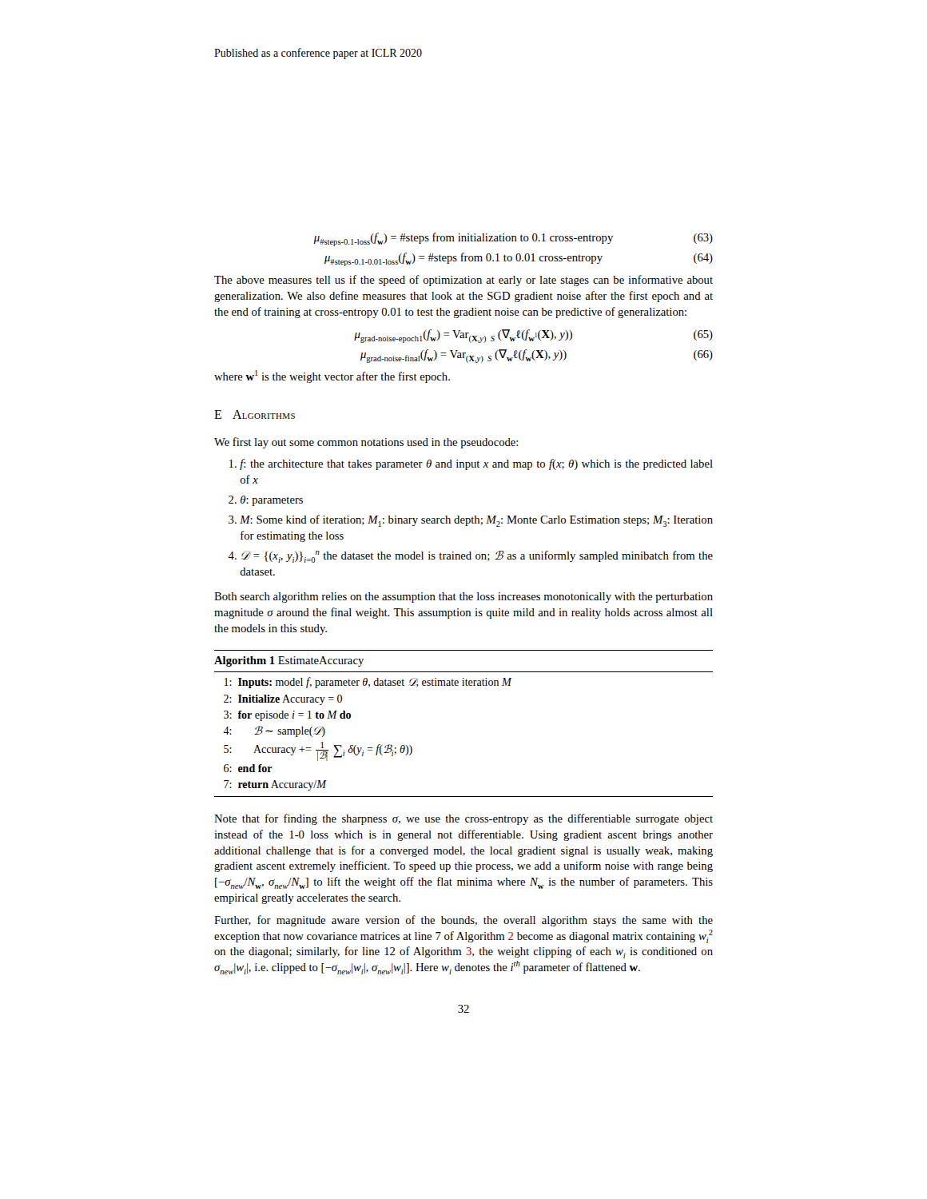Published as a conference paper at ICLR 2020
μ#steps-0.1-loss(fw) = #steps from initialization to 0.1 cross-entropy
(63)
μ#steps-0.1-0.01-loss(fw) = #steps from 0.1 to 0.01 cross-entropy
(64)
The above measures tell us if the speed of optimization at early or late stages can be informative about generalization. We also define measures that look at the SGD gradient noise after the first epoch and at the end of training at cross-entropy 0.01 to test the gradient noise can be predictive of generalization:
μgrad-noise-epoch1(fw) = Var(X,y) S (∇wℓ(fw1(X), y))
(65)
μgrad-noise-final(fw) = Var(X,y) S (∇wℓ(fw(X), y))
(66)
where w1 is the weight vector after the first epoch.
EAlgorithms
We first lay out some common notations used in the pseudocode:
f: the architecture that takes parameter θ and input x and map to f(x; θ) which is the predicted label of x
θ: parameters
M: Some kind of iteration; M1: binary search depth; M2: Monte Carlo Estimation steps; M3: Iteration for estimating the loss
𝒟 = {(xi, yi)}i=0n the dataset the model is trained on; ℬ as a uniformly sampled minibatch from the dataset.
Both search algorithm relies on the assumption that the loss increases monotonically with the perturbation magnitude σ around the final weight. This assumption is quite mild and in reality holds across almost all the models in this study.
Algorithm 1 EstimateAccuracy
1: Inputs: model f, parameter θ, dataset 𝒟, estimate iteration M
2: Initialize Accuracy = 0
3: for episode i = 1 to M do
4: ℬ ∼ sample(𝒟)
5: Accuracy += 1|ℬ| ∑i δ(yi = f(ℬi; θ))
6: end for
7: return Accuracy/M
Note that for finding the sharpness σ, we use the cross-entropy as the differentiable surrogate object instead of the 1-0 loss which is in general not differentiable. Using gradient ascent brings another additional challenge that is for a converged model, the local gradient signal is usually weak, making gradient ascent extremely inefficient. To speed up thie process, we add a uniform noise with range being [−σnew/Nw, σnew/Nw] to lift the weight off the flat minima where Nw is the number of parameters. This empirical greatly accelerates the search.
Further, for magnitude aware version of the bounds, the overall algorithm stays the same with the exception that now covariance matrices at line 7 of Algorithm 2 become as diagonal matrix containing wi2 on the diagonal; similarly, for line 12 of Algorithm 3, the weight clipping of each wi is conditioned on σnew|wi|, i.e. clipped to [−σnew|wi|, σnew|wi|]. Here wi denotes the ith parameter of flattened w.
32